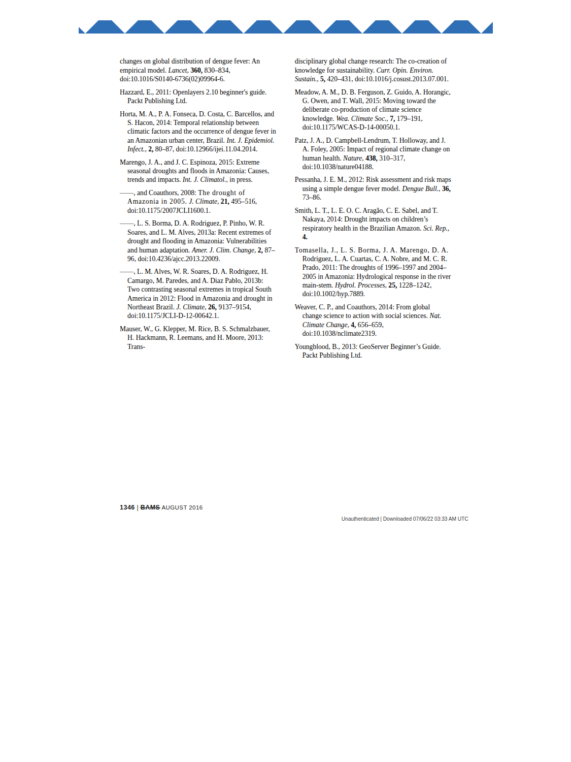changes on global distribution of dengue fever: An empirical model. Lancet, 360, 830–834, doi:10.1016/S0140-6736(02)09964-6.
Hazzard, E., 2011: Openlayers 2.10 beginner's guide. Packt Publishing Ltd.
Horta, M. A., P. A. Fonseca, D. Costa, C. Barcellos, and S. Hacon, 2014: Temporal relationship between climatic factors and the occurrence of dengue fever in an Amazonian urban center, Brazil. Int. J. Epidemiol. Infect., 2, 80–87, doi:10.12966/ijei.11.04.2014.
Marengo, J. A., and J. C. Espinoza, 2015: Extreme seasonal droughts and floods in Amazonia: Causes, trends and impacts. Int. J. Climatol., in press.
——, and Coauthors, 2008: The drought of Amazonia in 2005. J. Climate, 21, 495–516, doi:10.1175/2007JCLI1600.1.
——, L. S. Borma, D. A. Rodriguez, P. Pinho, W. R. Soares, and L. M. Alves, 2013a: Recent extremes of drought and flooding in Amazonia: Vulnerabilities and human adaptation. Amer. J. Clim. Change, 2, 87–96, doi:10.4236/ajcc.2013.22009.
——, L. M. Alves, W. R. Soares, D. A. Rodriguez, H. Camargo, M. Paredes, and A. Diaz Pablo, 2013b: Two contrasting seasonal extremes in tropical South America in 2012: Flood in Amazonia and drought in Northeast Brazil. J. Climate, 26, 9137–9154, doi:10.1175/JCLI-D-12-00642.1.
Mauser, W., G. Klepper, M. Rice, B. S. Schmalzbauer, H. Hackmann, R. Leemans, and H. Moore, 2013: Trans-
disciplinary global change research: The co-creation of knowledge for sustainability. Curr. Opin. Environ. Sustain., 5, 420–431, doi:10.1016/j.cosust.2013.07.001.
Meadow, A. M., D. B. Ferguson, Z. Guido, A. Horangic, G. Owen, and T. Wall, 2015: Moving toward the deliberate co-production of climate science knowledge. Wea. Climate Soc., 7, 179–191, doi:10.1175/WCAS-D-14-00050.1.
Patz, J. A., D. Campbell-Lendrum, T. Holloway, and J. A. Foley, 2005: Impact of regional climate change on human health. Nature, 438, 310–317, doi:10.1038/nature04188.
Pessanha, J. E. M., 2012: Risk assessment and risk maps using a simple dengue fever model. Dengue Bull., 36, 73–86.
Smith, L. T., L. E. O. C. Aragão, C. E. Sabel, and T. Nakaya, 2014: Drought impacts on children’s respiratory health in the Brazilian Amazon. Sci. Rep., 4.
Tomasella, J., L. S. Borma, J. A. Marengo, D. A. Rodriguez, L. A. Cuartas, C. A. Nobre, and M. C. R. Prado, 2011: The droughts of 1996–1997 and 2004–2005 in Amazonia: Hydrological response in the river main-stem. Hydrol. Processes, 25, 1228–1242, doi:10.1002/hyp.7889.
Weaver, C. P., and Coauthors, 2014: From global change science to action with social sciences. Nat. Climate Change, 4, 656–659, doi:10.1038/nclimate2319.
Youngblood, B., 2013: GeoServer Beginner’s Guide. Packt Publishing Ltd.
1346 | BAMS AUGUST 2016
Unauthenticated | Downloaded 07/06/22 03:33 AM UTC